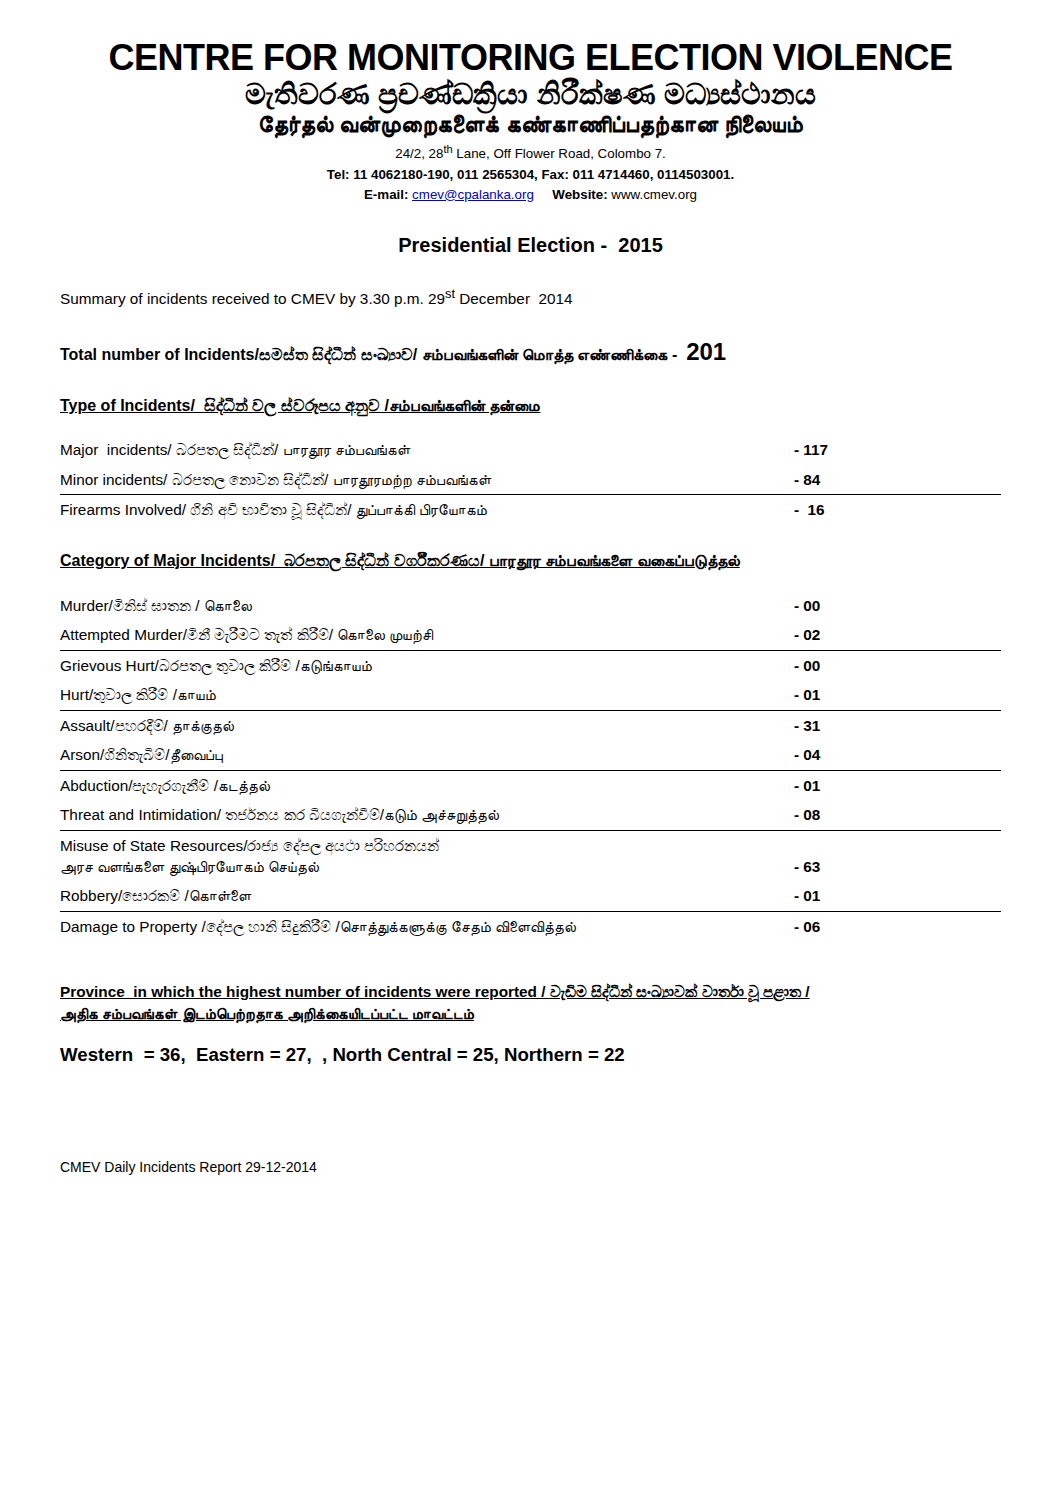CENTRE FOR MONITORING ELECTION VIOLENCE
මැතිවරණ ප්‍රචණ්ඩක්‍රියා නිරීක්ෂණ මධ්‍යස්ථානය
தேர்தல் வன்முறைகளைக் கண்காணிப்பதற்கான நிலையம்
24/2, 28th Lane, Off Flower Road, Colombo 7.
Tel: 11 4062180-190, 011 2565304, Fax: 011 4714460, 0114503001.
E-mail: cmev@cpalanka.org Website: www.cmev.org
Presidential Election - 2015
Summary of incidents received to CMEV by 3.30 p.m. 29st December 2014
Total number of Incidents/සමස්ත සිද්ධීන් සංඛ්‍යාව/ சம்பவங்களின் மொத்த எண்ணிக்கை - 201
Type of Incidents/ සිද්ධීන් වල ස්වරූපය අනුව /சம்பவங்களின் தன்மை
| Major incidents/ බරපතල සිද්ධීන්/ பாரதூர சம்பவங்கள் | - 117 |
| Minor incidents/ බරපතල නොවන සිද්ධීන්/ பாரதூரமற்ற சம்பவங்கள் | - 84 |
| Firearms Involved/ ගිනි අවි භාවිතා වූ සිද්ධීන්/ துப்பாக்கி பிரயோகம் | - 16 |
Category of Major Incidents/ බරපතල සිද්ධීන් වර්ගීකරණය/ பாரதூர சம்பவங்களை வகைப்படுத்தல்
| Murder/මිනිස් ඝාතන / கொலை | - 00 |
| Attempted Murder/මිනී මැරීමට තැත් කිරීම්/ கொலை முயற்சி | - 02 |
| Grievous Hurt/බරපතල තුවාල කිරීම් /கடுங்காயம் | - 00 |
| Hurt/තුවාල කිරීම් /காயம் | - 01 |
| Assault/පහරදීම්/ தாக்குதல் | - 31 |
| Arson/ගිනිතැබීම්/தீவைப்பு | - 04 |
| Abduction/පැහැරගැනීම් /கடத்தல் | - 01 |
| Threat and Intimidation/ තර්ජනය කර බියගැන්වීම්/கடும் அச்சுறுத்தல் | - 08 |
| Misuse of State Resources/රාජ්‍ය දේපල අයථා පරිහරනයන් அரச வளங்களை துஷ்பிரயோகம் செய்தல் | - 63 |
| Robbery/සොරකම් /கொள்ளை | - 01 |
| Damage to Property /දේපල හානි සිදුකිරීම් /சொத்துக்களுக்கு சேதம் விளைவித்தல் | - 06 |
Province in which the highest number of incidents were reported / වැඩිම සිද්ධීන් සංඛ්‍යාවක් වාර්තා වූ පළාත /
அதிக சம்பவங்கள் இடம்பெற்றதாக அறிக்கையிடப்பட்ட மாவட்டம்
Western = 36, Eastern = 27, , North Central = 25, Northern = 22
CMEV Daily Incidents Report 29-12-2014